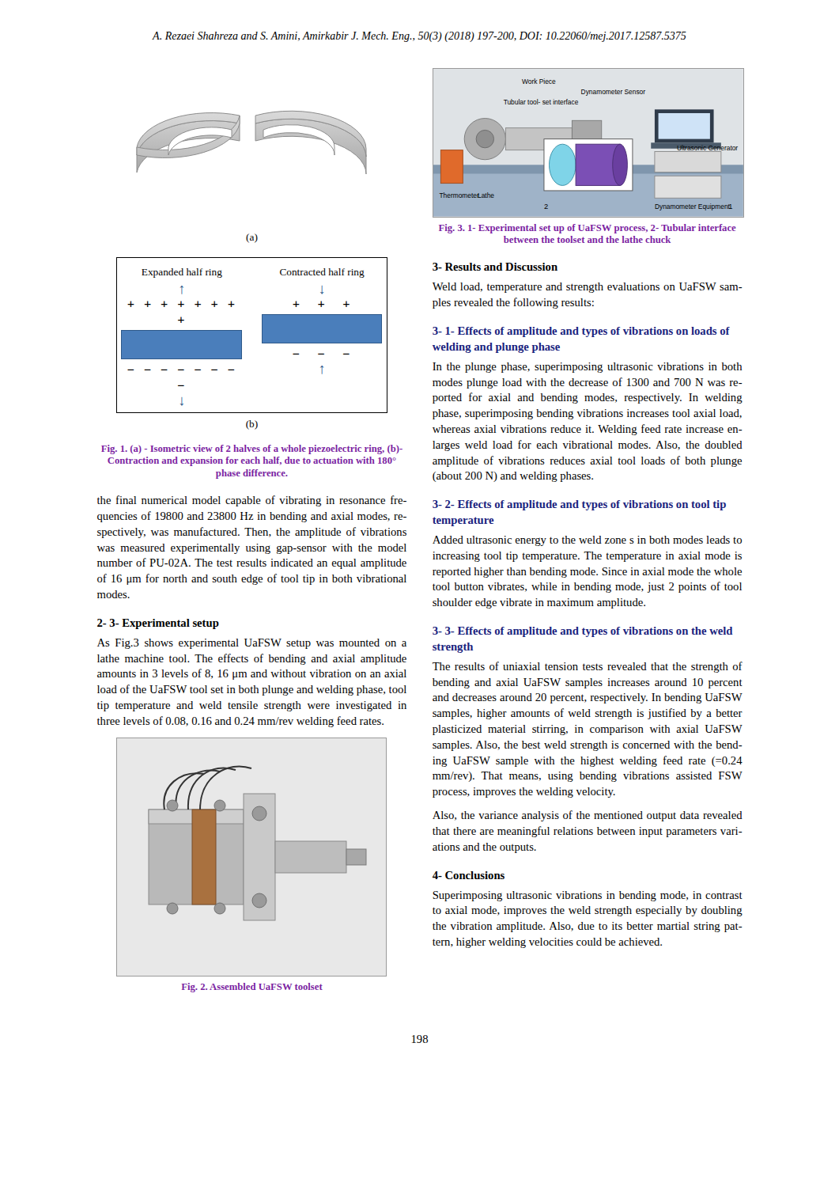A. Rezaei Shahreza and S. Amini, Amirkabir J. Mech. Eng., 50(3) (2018) 197-200, DOI: 10.22060/mej.2017.12587.5375
(a)
Expanded half ring
↑
+ + + + + + + +
− − − − − − − −
↓
Contracted half ring
↓
+ + +
− − −
↑
(b)
Fig. 1. (a) - Isometric view of 2 halves of a whole piezoelectric ring, (b)- Contraction and expansion for each half, due to actuation with 180° phase difference.
the final numerical model capable of vibrating in resonance frequencies of 19800 and 23800 Hz in bending and axial modes, respectively, was manufactured. Then, the amplitude of vibrations was measured experimentally using gap-sensor with the model number of PU-02A. The test results indicated an equal amplitude of 16 μm for north and south edge of tool tip in both vibrational modes.
2- 3- Experimental setup
As Fig.3 shows experimental UaFSW setup was mounted on a lathe machine tool. The effects of bending and axial amplitude amounts in 3 levels of 8, 16 μm and without vibration on an axial load of the UaFSW tool set in both plunge and welding phase, tool tip temperature and weld tensile strength were investigated in three levels of 0.08, 0.16 and 0.24 mm/rev welding feed rates.
Fig. 2. Assembled UaFSW toolset
Work Piece Dynamometer Sensor Tubular tool- set interface Ultrasonic Generator Dynamometer Equipment Thermometer Lathe 2 1
Fig. 3. 1- Experimental set up of UaFSW process, 2- Tubular interface between the toolset and the lathe chuck
3- Results and Discussion
Weld load, temperature and strength evaluations on UaFSW samples revealed the following results:
3- 1- Effects of amplitude and types of vibrations on loads of welding and plunge phase
In the plunge phase, superimposing ultrasonic vibrations in both modes plunge load with the decrease of 1300 and 700 N was reported for axial and bending modes, respectively. In welding phase, superimposing bending vibrations increases tool axial load, whereas axial vibrations reduce it. Welding feed rate increase enlarges weld load for each vibrational modes. Also, the doubled amplitude of vibrations reduces axial tool loads of both plunge (about 200 N) and welding phases.
3- 2- Effects of amplitude and types of vibrations on tool tip temperature
Added ultrasonic energy to the weld zone s in both modes leads to increasing tool tip temperature. The temperature in axial mode is reported higher than bending mode. Since in axial mode the whole tool button vibrates, while in bending mode, just 2 points of tool shoulder edge vibrate in maximum amplitude.
3- 3- Effects of amplitude and types of vibrations on the weld strength
The results of uniaxial tension tests revealed that the strength of bending and axial UaFSW samples increases around 10 percent and decreases around 20 percent, respectively. In bending UaFSW samples, higher amounts of weld strength is justified by a better plasticized material stirring, in comparison with axial UaFSW samples. Also, the best weld strength is concerned with the bending UaFSW sample with the highest welding feed rate (=0.24 mm/rev). That means, using bending vibrations assisted FSW process, improves the welding velocity.
Also, the variance analysis of the mentioned output data revealed that there are meaningful relations between input parameters variations and the outputs.
4- Conclusions
Superimposing ultrasonic vibrations in bending mode, in contrast to axial mode, improves the weld strength especially by doubling the vibration amplitude. Also, due to its better martial string pattern, higher welding velocities could be achieved.
198